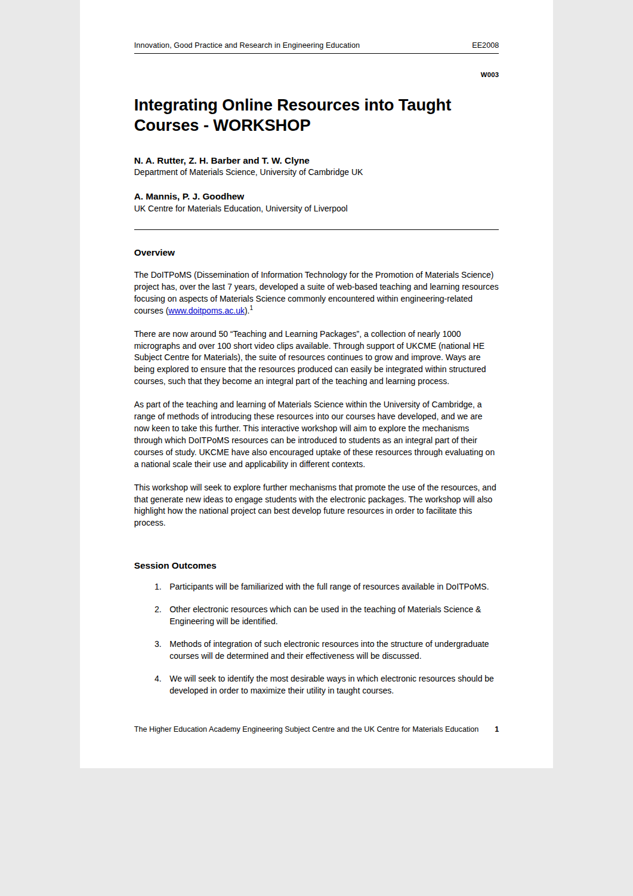Innovation, Good Practice and Research in Engineering Education EE2008
W003
Integrating Online Resources into Taught Courses - WORKSHOP
N. A. Rutter, Z. H. Barber and T. W. Clyne
Department of Materials Science, University of Cambridge UK
A. Mannis, P. J. Goodhew
UK Centre for Materials Education, University of Liverpool
Overview
The DoITPoMS (Dissemination of Information Technology for the Promotion of Materials Science) project has, over the last 7 years, developed a suite of web-based teaching and learning resources focusing on aspects of Materials Science commonly encountered within engineering-related courses (www.doitpoms.ac.uk).1
There are now around 50 “Teaching and Learning Packages”, a collection of nearly 1000 micrographs and over 100 short video clips available. Through support of UKCME (national HE Subject Centre for Materials), the suite of resources continues to grow and improve. Ways are being explored to ensure that the resources produced can easily be integrated within structured courses, such that they become an integral part of the teaching and learning process.
As part of the teaching and learning of Materials Science within the University of Cambridge, a range of methods of introducing these resources into our courses have developed, and we are now keen to take this further. This interactive workshop will aim to explore the mechanisms through which DoITPoMS resources can be introduced to students as an integral part of their courses of study. UKCME have also encouraged uptake of these resources through evaluating on a national scale their use and applicability in different contexts.
This workshop will seek to explore further mechanisms that promote the use of the resources, and that generate new ideas to engage students with the electronic packages. The workshop will also highlight how the national project can best develop future resources in order to facilitate this process.
Session Outcomes
Participants will be familiarized with the full range of resources available in DoITPoMS.
Other electronic resources which can be used in the teaching of Materials Science & Engineering will be identified.
Methods of integration of such electronic resources into the structure of undergraduate courses will de determined and their effectiveness will be discussed.
We will seek to identify the most desirable ways in which electronic resources should be developed in order to maximize their utility in taught courses.
The Higher Education Academy Engineering Subject Centre and the UK Centre for Materials Education 1